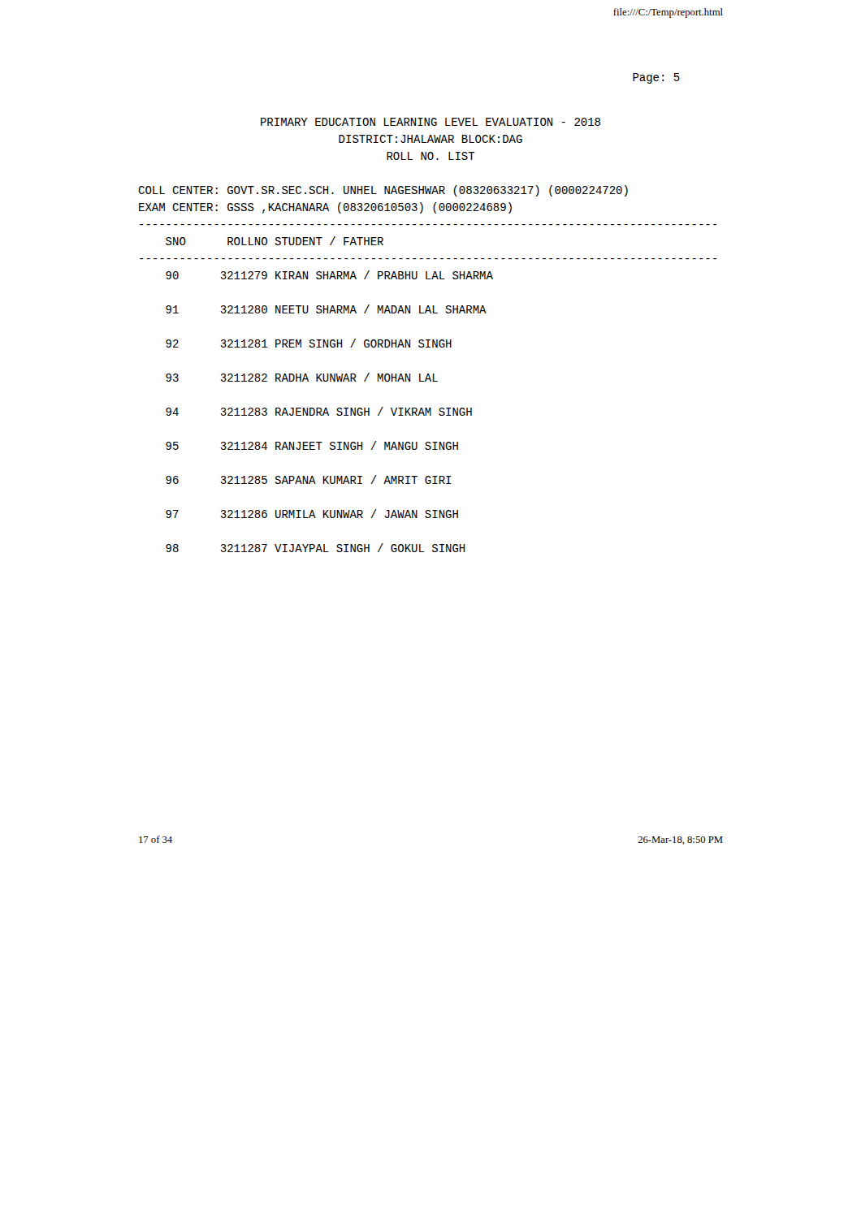file:///C:/Temp/report.html
Page: 5
PRIMARY EDUCATION LEARNING LEVEL EVALUATION - 2018
DISTRICT:JHALAWAR BLOCK:DAG
ROLL NO. LIST
COLL CENTER: GOVT.SR.SEC.SCH. UNHEL NAGESHWAR (08320633217) (0000224720)
EXAM CENTER: GSSS ,KACHANARA (08320610503) (0000224689)
-------------------------------------------------------------------------------------
    SNO      ROLLNO STUDENT / FATHER
-------------------------------------------------------------------------------------
    90      3211279 KIRAN SHARMA / PRABHU LAL SHARMA

    91      3211280 NEETU SHARMA / MADAN LAL SHARMA

    92      3211281 PREM SINGH / GORDHAN SINGH

    93      3211282 RADHA KUNWAR / MOHAN LAL

    94      3211283 RAJENDRA SINGH / VIKRAM SINGH

    95      3211284 RANJEET SINGH / MANGU SINGH

    96      3211285 SAPANA KUMARI / AMRIT GIRI

    97      3211286 URMILA KUNWAR / JAWAN SINGH

    98      3211287 VIJAYPAL SINGH / GOKUL SINGH
17 of 34 26-Mar-18, 8:50 PM